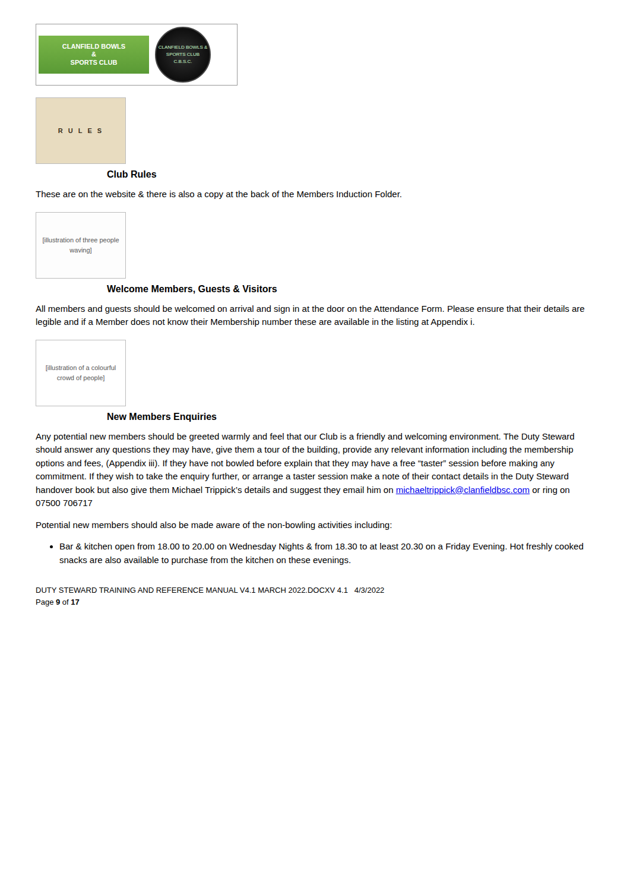CLANFIELD BOWLS
&
SPORTS CLUB
CLANFIELD BOWLS & SPORTS CLUB
C.B.S.C.
R U L E S
Club Rules
These are on the website & there is also a copy at the back of the Members Induction Folder.
[illustration of three people waving]
Welcome Members, Guests & Visitors
All members and guests should be welcomed on arrival and sign in at the door on the Attendance Form. Please ensure that their details are legible and if a Member does not know their Membership number these are available in the listing at Appendix i.
[illustration of a colourful crowd of people]
New Members Enquiries
Any potential new members should be greeted warmly and feel that our Club is a friendly and welcoming environment. The Duty Steward should answer any questions they may have, give them a tour of the building, provide any relevant information including the membership options and fees, (Appendix iii). If they have not bowled before explain that they may have a free “taster” session before making any commitment. If they wish to take the enquiry further, or arrange a taster session make a note of their contact details in the Duty Steward handover book but also give them Michael Trippick’s details and suggest they email him on michaeltrippick@clanfieldbsc.com or ring on 07500 706717
Potential new members should also be made aware of the non-bowling activities including:
Bar & kitchen open from 18.00 to 20.00 on Wednesday Nights & from 18.30 to at least 20.30 on a Friday Evening. Hot freshly cooked snacks are also available to purchase from the kitchen on these evenings.
DUTY STEWARD TRAINING AND REFERENCE MANUAL V4.1 MARCH 2022.DOCXV 4.1 4/3/2022
Page 9 of 17